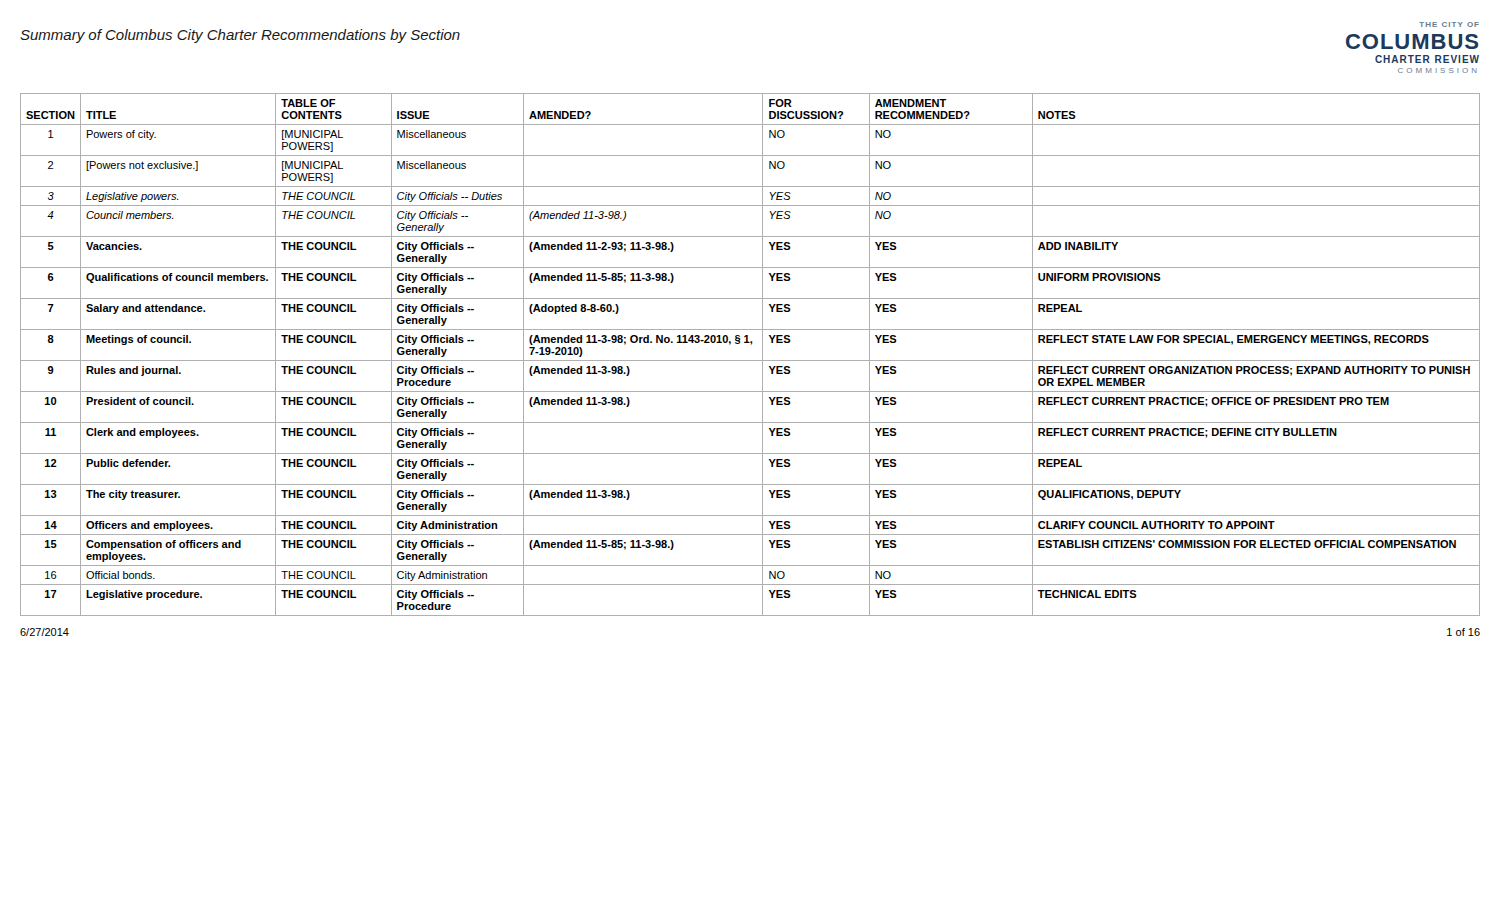Summary of Columbus City Charter Recommendations by Section
THE CITY OF
COLUMBUS
CHARTER REVIEW
COMMISSION
| SECTION | TITLE | TABLE OF CONTENTS | ISSUE | AMENDED? | FOR DISCUSSION? | AMENDMENT RECOMMENDED? | NOTES |
| --- | --- | --- | --- | --- | --- | --- | --- |
| 1 | Powers of city. | [MUNICIPAL POWERS] | Miscellaneous | | NO | NO | |
| 2 | [Powers not exclusive.] | [MUNICIPAL POWERS] | Miscellaneous | | NO | NO | |
| 3 | Legislative powers. | THE COUNCIL | City Officials -- Duties | | YES | NO | |
| 4 | Council members. | THE COUNCIL | City Officials -- Generally | (Amended 11-3-98.) | YES | NO | |
| 5 | Vacancies. | THE COUNCIL | City Officials -- Generally | (Amended 11-2-93; 11-3-98.) | YES | YES | ADD INABILITY |
| 6 | Qualifications of council members. | THE COUNCIL | City Officials -- Generally | (Amended 11-5-85; 11-3-98.) | YES | YES | UNIFORM PROVISIONS |
| 7 | Salary and attendance. | THE COUNCIL | City Officials -- Generally | (Adopted 8-8-60.) | YES | YES | REPEAL |
| 8 | Meetings of council. | THE COUNCIL | City Officials -- Generally | (Amended 11-3-98; Ord. No. 1143-2010, § 1, 7-19-2010) | YES | YES | REFLECT STATE LAW FOR SPECIAL, EMERGENCY MEETINGS, RECORDS |
| 9 | Rules and journal. | THE COUNCIL | City Officials -- Procedure | (Amended 11-3-98.) | YES | YES | REFLECT CURRENT ORGANIZATION PROCESS; EXPAND AUTHORITY TO PUNISH OR EXPEL MEMBER |
| 10 | President of council. | THE COUNCIL | City Officials -- Generally | (Amended 11-3-98.) | YES | YES | REFLECT CURRENT PRACTICE; OFFICE OF PRESIDENT PRO TEM |
| 11 | Clerk and employees. | THE COUNCIL | City Officials -- Generally | | YES | YES | REFLECT CURRENT PRACTICE; DEFINE CITY BULLETIN |
| 12 | Public defender. | THE COUNCIL | City Officials -- Generally | | YES | YES | REPEAL |
| 13 | The city treasurer. | THE COUNCIL | City Officials -- Generally | (Amended 11-3-98.) | YES | YES | QUALIFICATIONS, DEPUTY |
| 14 | Officers and employees. | THE COUNCIL | City Administration | | YES | YES | CLARIFY COUNCIL AUTHORITY TO APPOINT |
| 15 | Compensation of officers and employees. | THE COUNCIL | City Officials -- Generally | (Amended 11-5-85; 11-3-98.) | YES | YES | ESTABLISH CITIZENS' COMMISSION FOR ELECTED OFFICIAL COMPENSATION |
| 16 | Official bonds. | THE COUNCIL | City Administration | | NO | NO | |
| 17 | Legislative procedure. | THE COUNCIL | City Officials -- Procedure | | YES | YES | TECHNICAL EDITS |
6/27/2014
1 of 16